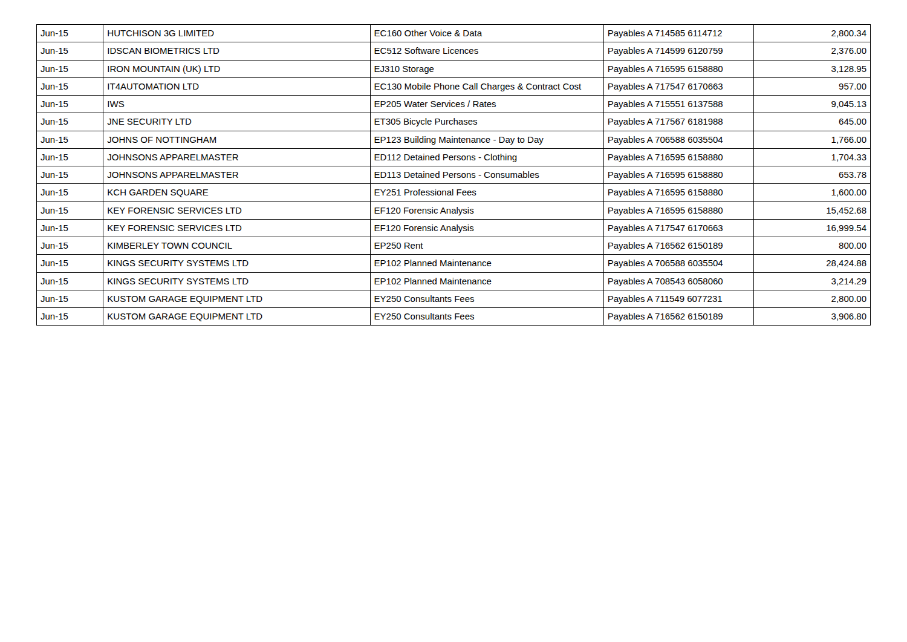| Jun-15 | HUTCHISON 3G LIMITED | EC160 Other Voice & Data | Payables A 714585 6114712 | 2,800.34 |
| Jun-15 | IDSCAN BIOMETRICS LTD | EC512 Software Licences | Payables A 714599 6120759 | 2,376.00 |
| Jun-15 | IRON MOUNTAIN (UK) LTD | EJ310 Storage | Payables A 716595 6158880 | 3,128.95 |
| Jun-15 | IT4AUTOMATION LTD | EC130 Mobile Phone Call Charges & Contract Cost | Payables A 717547 6170663 | 957.00 |
| Jun-15 | IWS | EP205 Water Services / Rates | Payables A 715551 6137588 | 9,045.13 |
| Jun-15 | JNE SECURITY LTD | ET305 Bicycle Purchases | Payables A 717567 6181988 | 645.00 |
| Jun-15 | JOHNS OF NOTTINGHAM | EP123 Building Maintenance - Day to Day | Payables A 706588 6035504 | 1,766.00 |
| Jun-15 | JOHNSONS APPARELMASTER | ED112 Detained Persons - Clothing | Payables A 716595 6158880 | 1,704.33 |
| Jun-15 | JOHNSONS APPARELMASTER | ED113 Detained Persons - Consumables | Payables A 716595 6158880 | 653.78 |
| Jun-15 | KCH GARDEN SQUARE | EY251 Professional Fees | Payables A 716595 6158880 | 1,600.00 |
| Jun-15 | KEY FORENSIC SERVICES LTD | EF120 Forensic Analysis | Payables A 716595 6158880 | 15,452.68 |
| Jun-15 | KEY FORENSIC SERVICES LTD | EF120 Forensic Analysis | Payables A 717547 6170663 | 16,999.54 |
| Jun-15 | KIMBERLEY TOWN COUNCIL | EP250 Rent | Payables A 716562 6150189 | 800.00 |
| Jun-15 | KINGS SECURITY SYSTEMS LTD | EP102 Planned Maintenance | Payables A 706588 6035504 | 28,424.88 |
| Jun-15 | KINGS SECURITY SYSTEMS LTD | EP102 Planned Maintenance | Payables A 708543 6058060 | 3,214.29 |
| Jun-15 | KUSTOM GARAGE EQUIPMENT LTD | EY250 Consultants Fees | Payables A 711549 6077231 | 2,800.00 |
| Jun-15 | KUSTOM GARAGE EQUIPMENT LTD | EY250 Consultants Fees | Payables A 716562 6150189 | 3,906.80 |